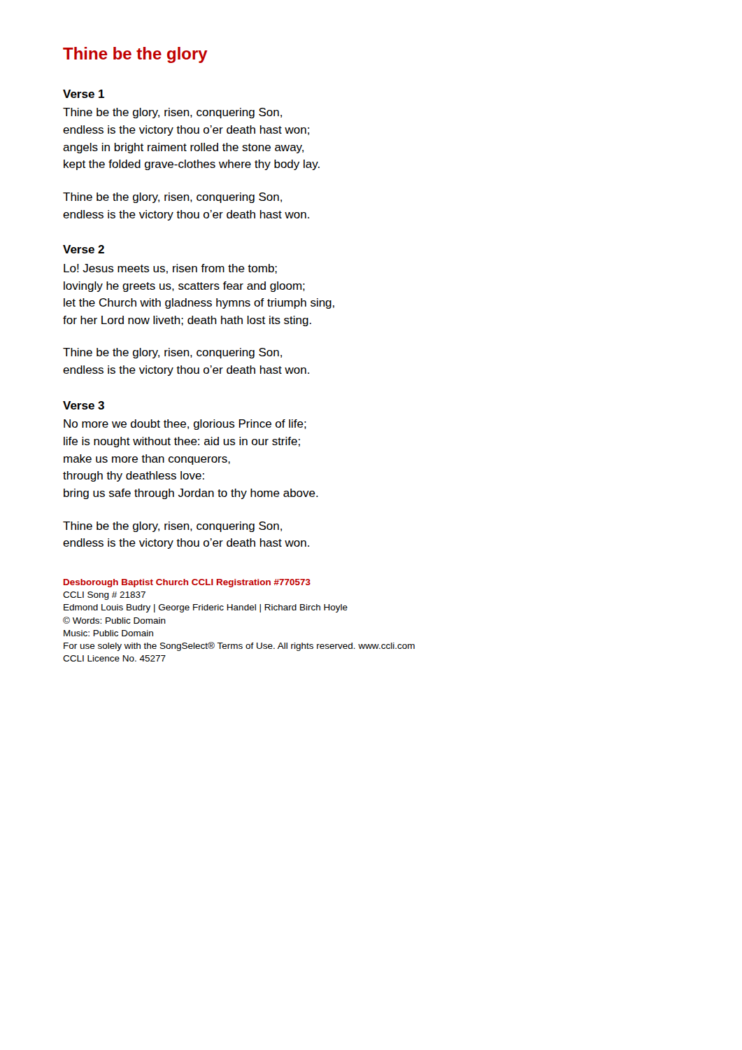Thine be the glory
Verse 1
Thine be the glory, risen, conquering Son,
endless is the victory thou o’er death hast won;
angels in bright raiment rolled the stone away,
kept the folded grave-clothes where thy body lay.
Thine be the glory, risen, conquering Son,
endless is the victory thou o’er death hast won.
Verse 2
Lo! Jesus meets us, risen from the tomb;
lovingly he greets us, scatters fear and gloom;
let the Church with gladness hymns of triumph sing,
for her Lord now liveth; death hath lost its sting.
Thine be the glory, risen, conquering Son,
endless is the victory thou o’er death hast won.
Verse 3
No more we doubt thee, glorious Prince of life;
life is nought without thee: aid us in our strife;
make us more than conquerors,
through thy deathless love:
bring us safe through Jordan to thy home above.
Thine be the glory, risen, conquering Son,
endless is the victory thou o’er death hast won.
Desborough Baptist Church CCLI Registration #770573
CCLI Song # 21837
Edmond Louis Budry | George Frideric Handel | Richard Birch Hoyle
© Words: Public Domain
Music: Public Domain
For use solely with the SongSelect® Terms of Use. All rights reserved. www.ccli.com
CCLI Licence No. 45277